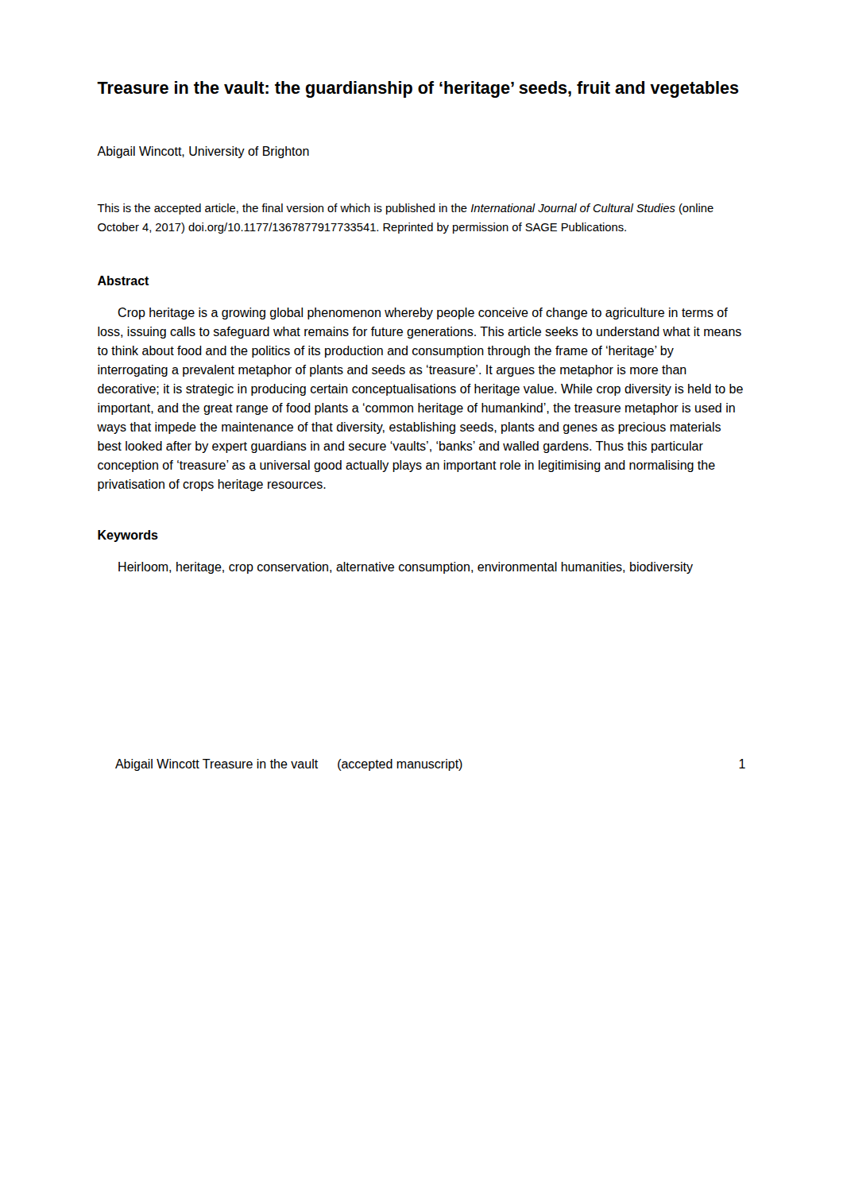Treasure in the vault: the guardianship of ‘heritage’ seeds, fruit and vegetables
Abigail Wincott, University of Brighton
This is the accepted article, the final version of which is published in the International Journal of Cultural Studies (online October 4, 2017) doi.org/10.1177/1367877917733541. Reprinted by permission of SAGE Publications.
Abstract
Crop heritage is a growing global phenomenon whereby people conceive of change to agriculture in terms of loss, issuing calls to safeguard what remains for future generations. This article seeks to understand what it means to think about food and the politics of its production and consumption through the frame of ‘heritage’ by interrogating a prevalent metaphor of plants and seeds as ‘treasure’. It argues the metaphor is more than decorative; it is strategic in producing certain conceptualisations of heritage value. While crop diversity is held to be important, and the great range of food plants a ‘common heritage of humankind’, the treasure metaphor is used in ways that impede the maintenance of that diversity, establishing seeds, plants and genes as precious materials best looked after by expert guardians in and secure ‘vaults’, ‘banks’ and walled gardens. Thus this particular conception of ‘treasure’ as a universal good actually plays an important role in legitimising and normalising the privatisation of crops heritage resources.
Keywords
Heirloom, heritage, crop conservation, alternative consumption, environmental humanities, biodiversity
Abigail Wincott Treasure in the vault (accepted manuscript) 1